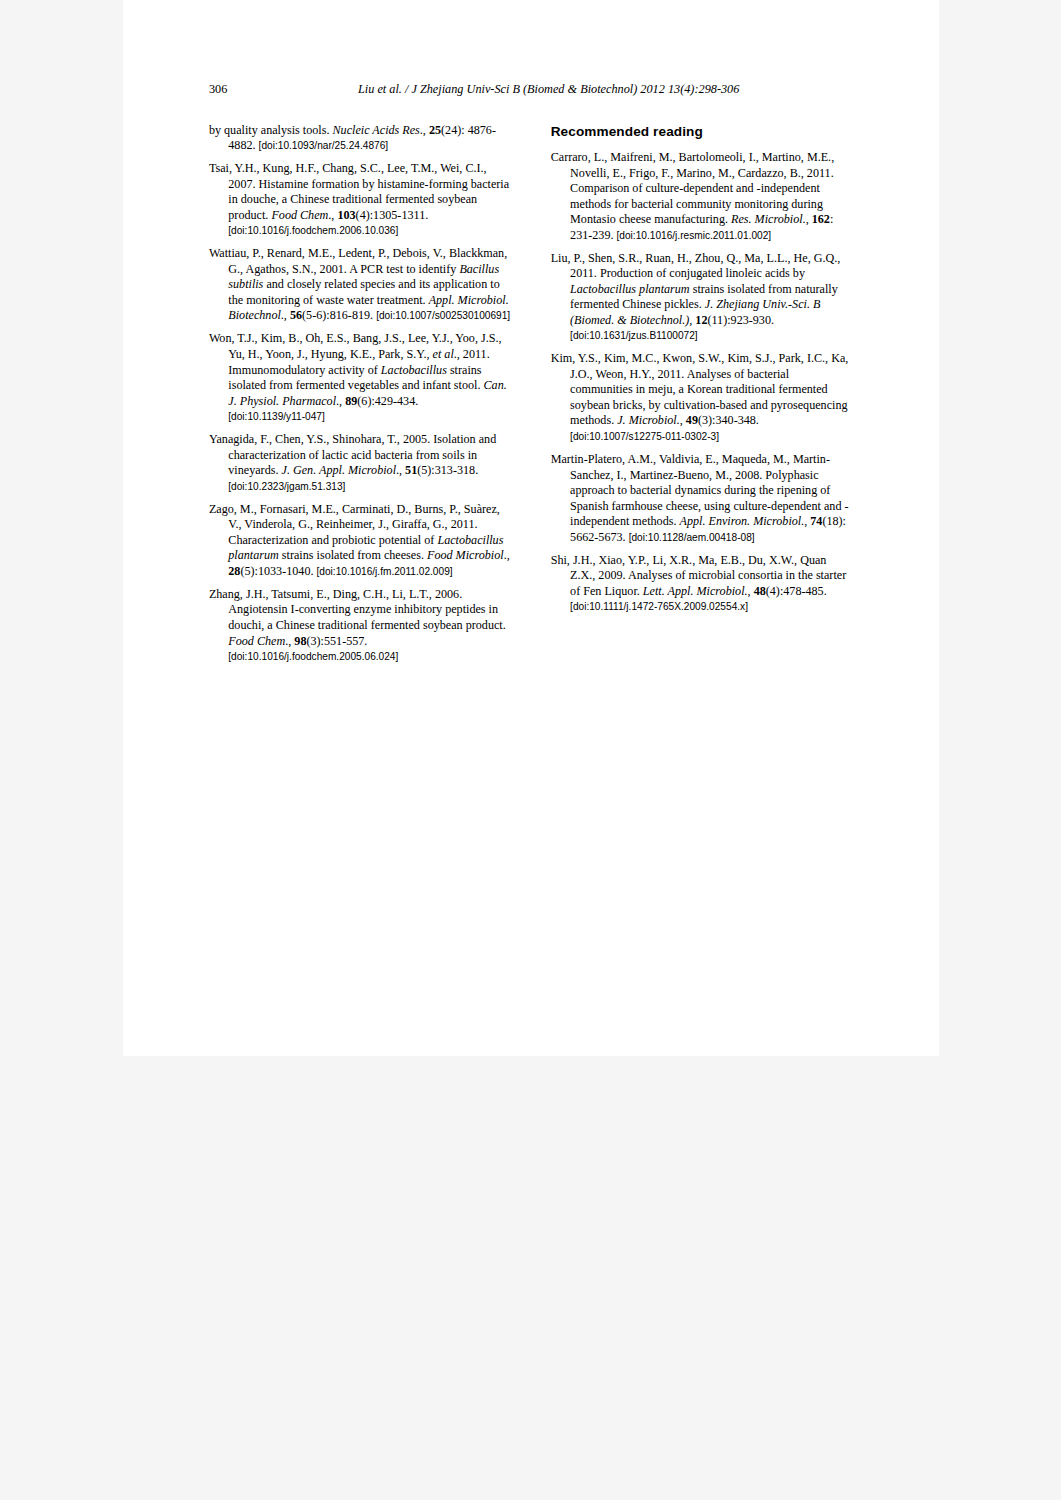306 Liu et al. / J Zhejiang Univ-Sci B (Biomed & Biotechnol) 2012 13(4):298-306
by quality analysis tools. Nucleic Acids Res., 25(24): 4876-4882. [doi:10.1093/nar/25.24.4876]
Tsai, Y.H., Kung, H.F., Chang, S.C., Lee, T.M., Wei, C.I., 2007. Histamine formation by histamine-forming bacteria in douche, a Chinese traditional fermented soybean product. Food Chem., 103(4):1305-1311. [doi:10.1016/j.foodchem.2006.10.036]
Wattiau, P., Renard, M.E., Ledent, P., Debois, V., Blackkman, G., Agathos, S.N., 2001. A PCR test to identify Bacillus subtilis and closely related species and its application to the monitoring of waste water treatment. Appl. Microbiol. Biotechnol., 56(5-6):816-819. [doi:10.1007/s002530100691]
Won, T.J., Kim, B., Oh, E.S., Bang, J.S., Lee, Y.J., Yoo, J.S., Yu, H., Yoon, J., Hyung, K.E., Park, S.Y., et al., 2011. Immunomodulatory activity of Lactobacillus strains isolated from fermented vegetables and infant stool. Can. J. Physiol. Pharmacol., 89(6):429-434. [doi:10.1139/y11-047]
Yanagida, F., Chen, Y.S., Shinohara, T., 2005. Isolation and characterization of lactic acid bacteria from soils in vineyards. J. Gen. Appl. Microbiol., 51(5):313-318. [doi:10.2323/jgam.51.313]
Zago, M., Fornasari, M.E., Carminati, D., Burns, P., Suàrez, V., Vinderola, G., Reinheimer, J., Giraffa, G., 2011. Characterization and probiotic potential of Lactobacillus plantarum strains isolated from cheeses. Food Microbiol., 28(5):1033-1040. [doi:10.1016/j.fm.2011.02.009]
Zhang, J.H., Tatsumi, E., Ding, C.H., Li, L.T., 2006. Angiotensin I-converting enzyme inhibitory peptides in douchi, a Chinese traditional fermented soybean product. Food Chem., 98(3):551-557. [doi:10.1016/j.foodchem.2005.06.024]
Recommended reading
Carraro, L., Maifreni, M., Bartolomeoli, I., Martino, M.E., Novelli, E., Frigo, F., Marino, M., Cardazzo, B., 2011. Comparison of culture-dependent and -independent methods for bacterial community monitoring during Montasio cheese manufacturing. Res. Microbiol., 162: 231-239. [doi:10.1016/j.resmic.2011.01.002]
Liu, P., Shen, S.R., Ruan, H., Zhou, Q., Ma, L.L., He, G.Q., 2011. Production of conjugated linoleic acids by Lactobacillus plantarum strains isolated from naturally fermented Chinese pickles. J. Zhejiang Univ.-Sci. B (Biomed. & Biotechnol.), 12(11):923-930. [doi:10.1631/jzus.B1100072]
Kim, Y.S., Kim, M.C., Kwon, S.W., Kim, S.J., Park, I.C., Ka, J.O., Weon, H.Y., 2011. Analyses of bacterial communities in meju, a Korean traditional fermented soybean bricks, by cultivation-based and pyrosequencing methods. J. Microbiol., 49(3):340-348. [doi:10.1007/s12275-011-0302-3]
Martin-Platero, A.M., Valdivia, E., Maqueda, M., Martin-Sanchez, I., Martinez-Bueno, M., 2008. Polyphasic approach to bacterial dynamics during the ripening of Spanish farmhouse cheese, using culture-dependent and -independent methods. Appl. Environ. Microbiol., 74(18): 5662-5673. [doi:10.1128/aem.00418-08]
Shi, J.H., Xiao, Y.P., Li, X.R., Ma, E.B., Du, X.W., Quan Z.X., 2009. Analyses of microbial consortia in the starter of Fen Liquor. Lett. Appl. Microbiol., 48(4):478-485. [doi:10.1111/j.1472-765X.2009.02554.x]